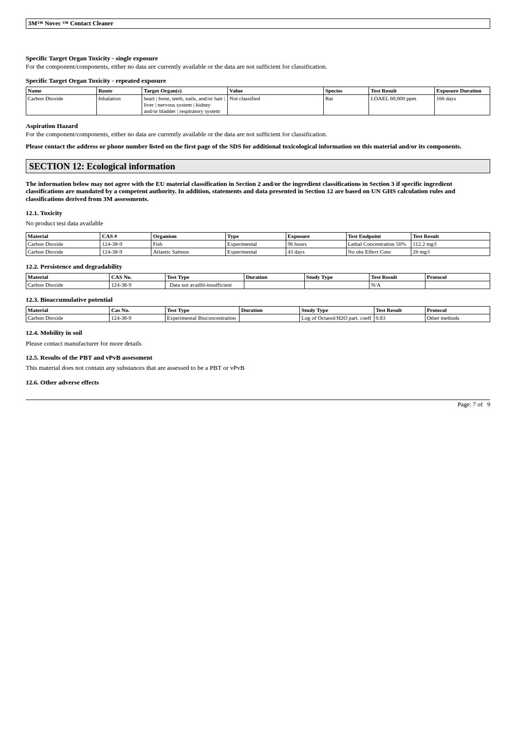3M™ Novec ™ Contact Cleaner
Specific Target Organ Toxicity - single exposure
For the component/components, either no data are currently available or the data are not sufficient for classification.
Specific Target Organ Toxicity - repeated exposure
| Name | Route | Target Organ(s) | Value | Species | Test Result | Exposure Duration |
| --- | --- | --- | --- | --- | --- | --- |
| Carbon Dioxide | Inhalation | heart / bone, teeth, nails, and/or hair / liver / nervous system / kidney and/or bladder / respiratory system | Not classified | Rat | LOAEL 60,000 ppm | 166 days |
Aspiration Hazard
For the component/components, either no data are currently available or the data are not sufficient for classification.
Please contact the address or phone number listed on the first page of the SDS for additional toxicological information on this material and/or its components.
SECTION 12: Ecological information
The information below may not agree with the EU material classification in Section 2 and/or the ingredient classifications in Section 3 if specific ingredient classifications are mandated by a competent authority. In addition, statements and data presented in Section 12 are based on UN GHS calculation rules and classifications derived from 3M assessments.
12.1. Toxicity
No product test data available
| Material | CAS # | Organism | Type | Exposure | Test Endpoint | Test Result |
| --- | --- | --- | --- | --- | --- | --- |
| Carbon Dioxide | 124-38-9 | Fish | Experimental | 96 hours | Lethal Concentration 50% | 112.2 mg/l |
| Carbon Dioxide | 124-38-9 | Atlantic Salmon | Experimental | 43 days | No obs Effect Conc | 26 mg/l |
12.2. Persistence and degradability
| Material | CAS No. | Test Type | Duration | Study Type | Test Result | Protocol |
| --- | --- | --- | --- | --- | --- | --- |
| Carbon Dioxide | 124-38-9 | Data not availbl-insufficient | | | N/A | |
12.3. Bioaccumulative potential
| Material | Cas No. | Test Type | Duration | Study Type | Test Result | Protocol |
| --- | --- | --- | --- | --- | --- | --- |
| Carbon Dioxide | 124-38-9 | Experimental Bioconcentration | | Log of Octanol/H2O part. coeff | 0.83 | Other methods |
12.4. Mobility in soil
Please contact manufacturer for more details
12.5. Results of the PBT and vPvB assessment
This material does not contain any substances that are assessed to be a PBT or vPvB
12.6. Other adverse effects
Page: 7 of 9